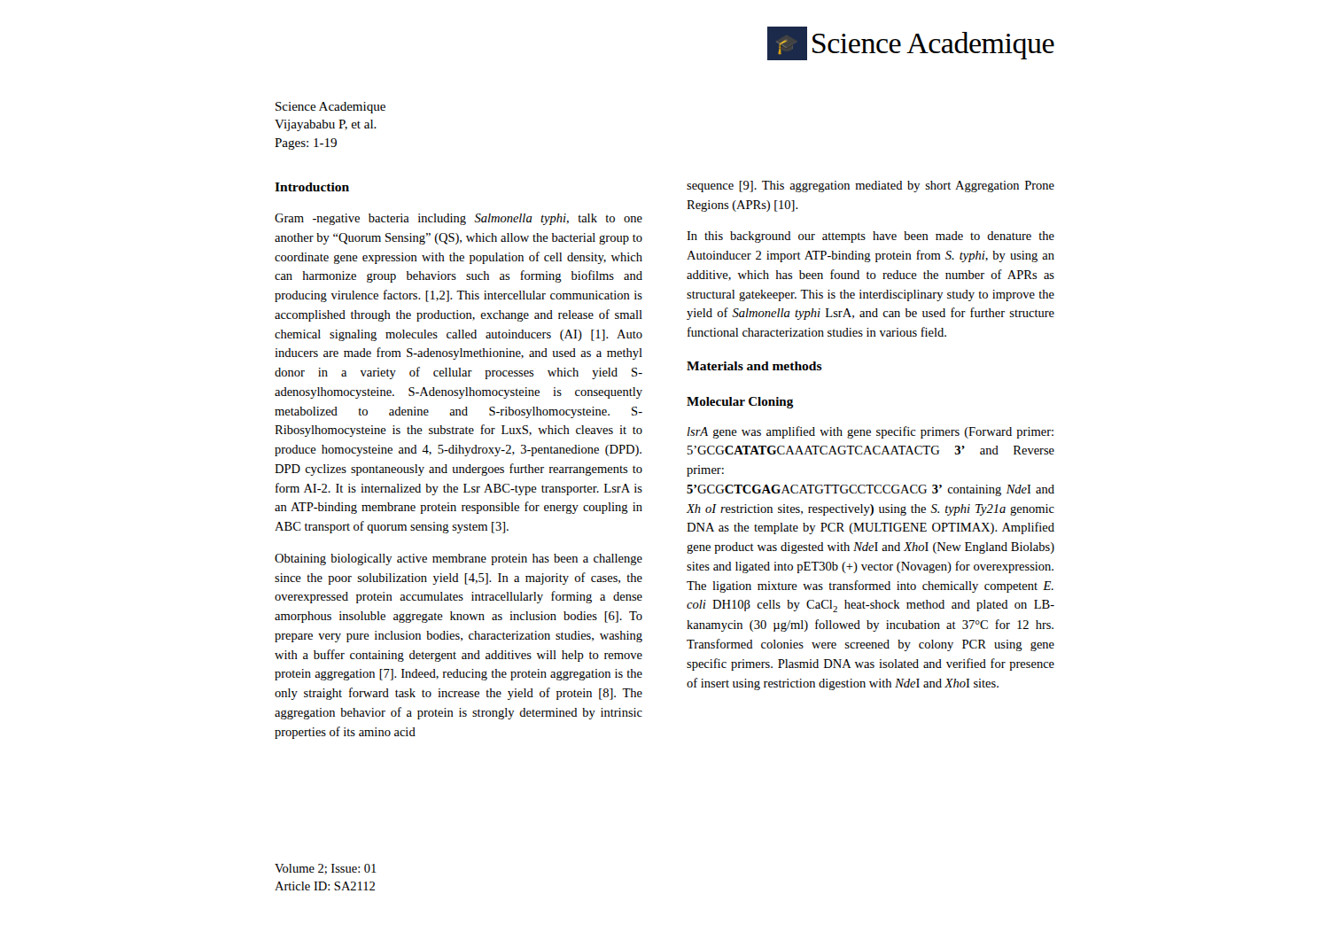🎓Science Academique
Science Academique
Vijayababu P, et al.
Pages: 1-19
Introduction
Gram -negative bacteria including Salmonella typhi, talk to one another by “Quorum Sensing” (QS), which allow the bacterial group to coordinate gene expression with the population of cell density, which can harmonize group behaviors such as forming biofilms and producing virulence factors. [1,2]. This intercellular communication is accomplished through the production, exchange and release of small chemical signaling molecules called autoinducers (AI) [1]. Auto inducers are made from S-adenosylmethionine, and used as a methyl donor in a variety of cellular processes which yield S-adenosylhomocysteine. S-Adenosylhomocysteine is consequently metabolized to adenine and S-ribosylhomocysteine. S-Ribosylhomocysteine is the substrate for LuxS, which cleaves it to produce homocysteine and 4, 5-dihydroxy-2, 3-pentanedione (DPD). DPD cyclizes spontaneously and undergoes further rearrangements to form AI-2. It is internalized by the Lsr ABC-type transporter. LsrA is an ATP-binding membrane protein responsible for energy coupling in ABC transport of quorum sensing system [3].
Obtaining biologically active membrane protein has been a challenge since the poor solubilization yield [4,5]. In a majority of cases, the overexpressed protein accumulates intracellularly forming a dense amorphous insoluble aggregate known as inclusion bodies [6]. To prepare very pure inclusion bodies, characterization studies, washing with a buffer containing detergent and additives will help to remove protein aggregation [7]. Indeed, reducing the protein aggregation is the only straight forward task to increase the yield of protein [8]. The aggregation behavior of a protein is strongly determined by intrinsic properties of its amino acid
sequence [9]. This aggregation mediated by short Aggregation Prone Regions (APRs) [10].
In this background our attempts have been made to denature the Autoinducer 2 import ATP-binding protein from S. typhi, by using an additive, which has been found to reduce the number of APRs as structural gatekeeper. This is the interdisciplinary study to improve the yield of Salmonella typhi LsrA, and can be used for further structure functional characterization studies in various field.
Materials and methods
Molecular Cloning
lsrA gene was amplified with gene specific primers (Forward primer: 5’GCGCATATGCAAATCAGTCACAATACTG 3’ and Reverse primer:
5’GCGCTCGAGACATGTTGCCTCCGACG 3’ containing Nde I and Xh oI restriction sites, respectively) using the S. typhi Ty21a genomic DNA as the template by PCR (MULTIGENE OPTIMAX). Amplified gene product was digested with Nde I and Xho I (New England Biolabs) sites and ligated into pET30b (+) vector (Novagen) for overexpression. The ligation mixture was transformed into chemically competent E. coli DH10β cells by CaCl2 heat-shock method and plated on LB- kanamycin (30 µg/ml) followed by incubation at 37°C for 12 hrs. Transformed colonies were screened by colony PCR using gene specific primers. Plasmid DNA was isolated and verified for presence of insert using restriction digestion with Nde I and Xho I sites.
Volume 2; Issue: 01
Article ID: SA2112